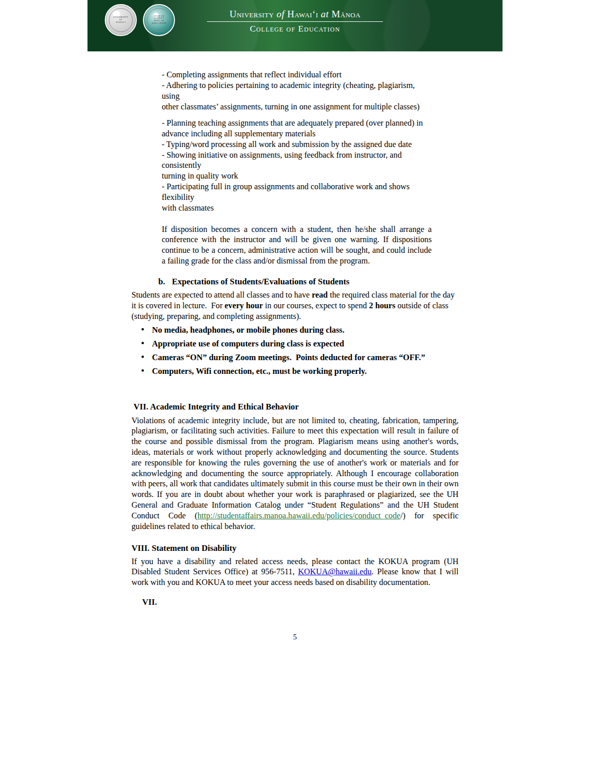UNIVERSITY
OF
HAWAIʻI
STATE OF
HAWAIʻI
DEPT. OF
EDUCATION
University of Hawaiʻi at Mānoa
College of Education
- Completing assignments that reflect individual effort
- Adhering to policies pertaining to academic integrity (cheating, plagiarism, using
other classmates’ assignments, turning in one assignment for multiple classes)
- Planning teaching assignments that are adequately prepared (over planned) in
advance including all supplementary materials
- Typing/word processing all work and submission by the assigned due date
- Showing initiative on assignments, using feedback from instructor, and consistently
turning in quality work
- Participating full in group assignments and collaborative work and shows flexibility
with classmates
If disposition becomes a concern with a student, then he/she shall arrange a conference with the instructor and will be given one warning. If dispositions continue to be a concern, administrative action will be sought, and could include a failing grade for the class and/or dismissal from the program.
b. Expectations of Students/Evaluations of Students
Students are expected to attend all classes and to have read the required class material for the day it is covered in lecture. For every hour in our courses, expect to spend 2 hours outside of class (studying, preparing, and completing assignments).
No media, headphones, or mobile phones during class.
Appropriate use of computers during class is expected
Cameras “ON” during Zoom meetings. Points deducted for cameras “OFF.”
Computers, Wifi connection, etc., must be working properly.
VII. Academic Integrity and Ethical Behavior
Violations of academic integrity include, but are not limited to, cheating, fabrication, tampering, plagiarism, or facilitating such activities. Failure to meet this expectation will result in failure of the course and possible dismissal from the program. Plagiarism means using another's words, ideas, materials or work without properly acknowledging and documenting the source. Students are responsible for knowing the rules governing the use of another's work or materials and for acknowledging and documenting the source appropriately. Although I encourage collaboration with peers, all work that candidates ultimately submit in this course must be their own in their own words. If you are in doubt about whether your work is paraphrased or plagiarized, see the UH General and Graduate Information Catalog under “Student Regulations” and the UH Student Conduct Code (http://studentaffairs.manoa.hawaii.edu/policies/conduct_code/) for specific guidelines related to ethical behavior.
VIII. Statement on Disability
If you have a disability and related access needs, please contact the KOKUA program (UH Disabled Student Services Office) at 956-7511, KOKUA@hawaii.edu. Please know that I will work with you and KOKUA to meet your access needs based on disability documentation.
VII.
5